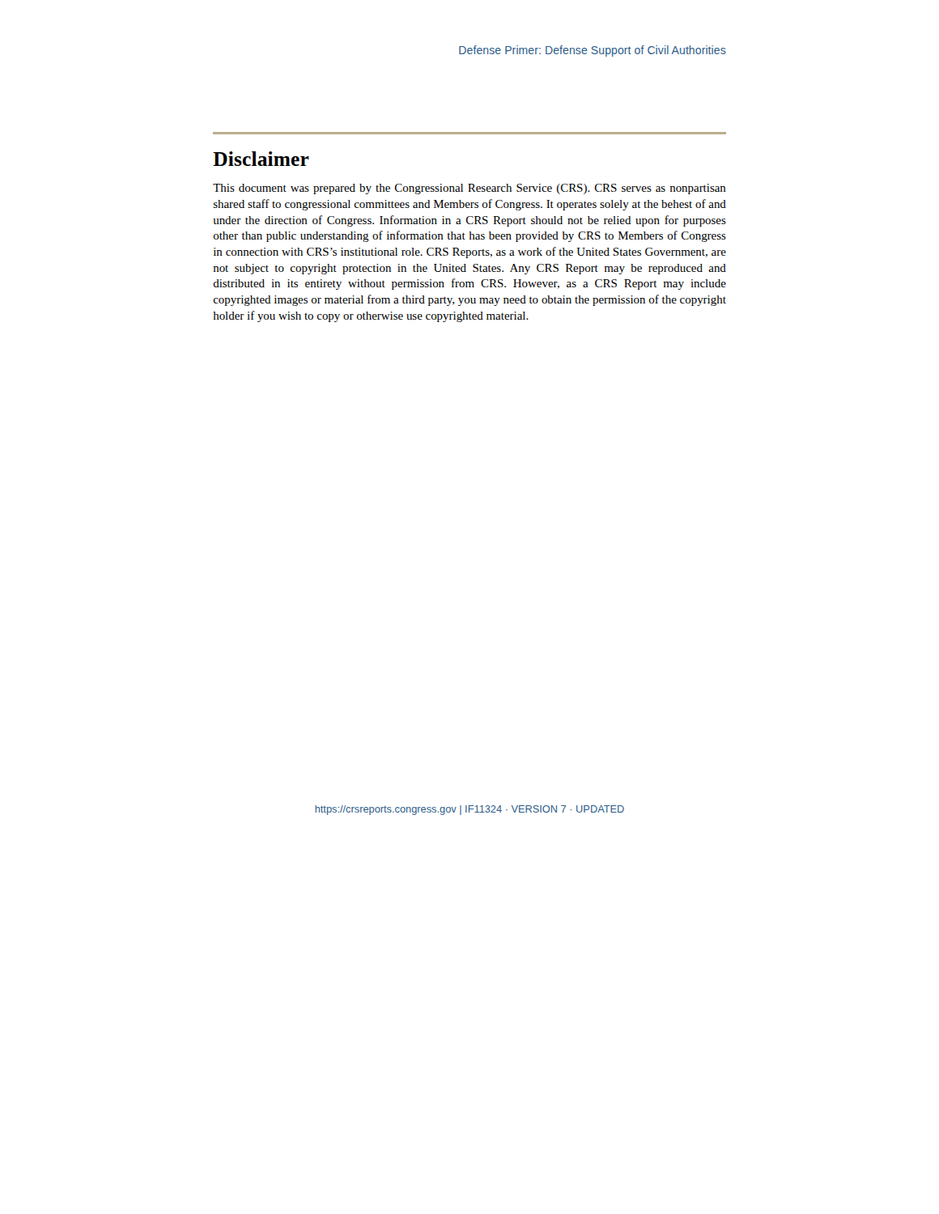Defense Primer: Defense Support of Civil Authorities
Disclaimer
This document was prepared by the Congressional Research Service (CRS). CRS serves as nonpartisan shared staff to congressional committees and Members of Congress. It operates solely at the behest of and under the direction of Congress. Information in a CRS Report should not be relied upon for purposes other than public understanding of information that has been provided by CRS to Members of Congress in connection with CRS’s institutional role. CRS Reports, as a work of the United States Government, are not subject to copyright protection in the United States. Any CRS Report may be reproduced and distributed in its entirety without permission from CRS. However, as a CRS Report may include copyrighted images or material from a third party, you may need to obtain the permission of the copyright holder if you wish to copy or otherwise use copyrighted material.
https://crsreports.congress.gov | IF11324 · VERSION 7 · UPDATED